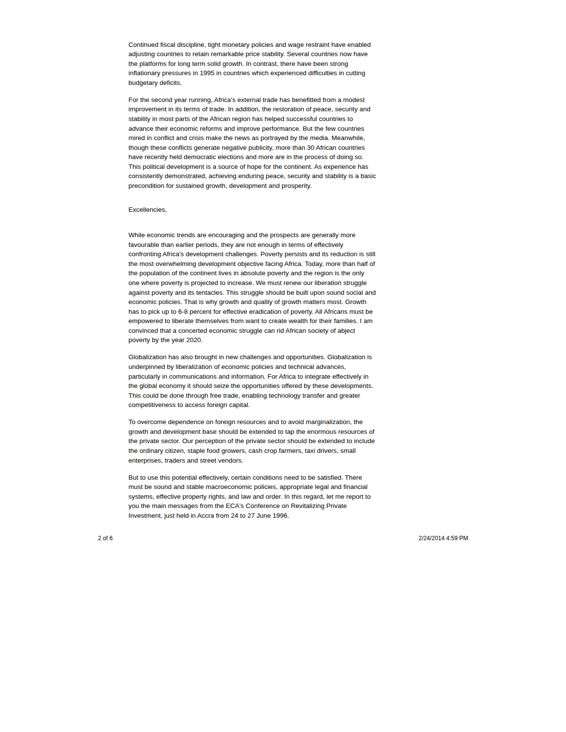Continued fiscal discipline, tight monetary policies and wage restraint have enabled adjusting countries to retain remarkable price stability. Several countries now have the platforms for long term solid growth. In contrast, there have been strong inflationary pressures in 1995 in countries which experienced difficulties in cutting budgetary deficits.
For the second year running, Africa's external trade has benefitted from a modest improvement in its terms of trade. In addition, the restoration of peace, security and stability in most parts of the African region has helped successful countries to advance their economic reforms and improve performance. But the few countries mired in conflict and crisis make the news as portrayed by the media. Meanwhile, though these conflicts generate negative publicity, more than 30 African countries have recently held democratic elections and more are in the process of doing so. This political development is a source of hope for the continent. As experience has consistently demonstrated, achieving enduring peace, security and stability is a basic precondition for sustained growth, development and prosperity.
Excellencies,
While economic trends are encouraging and the prospects are generally more favourable than earlier periods, they are not enough in terms of effectively confronting Africa's development challenges. Poverty persists and its reduction is still the most overwhelming development objective facing Africa. Today, more than half of the population of the continent lives in absolute poverty and the region is the only one where poverty is projected to increase. We must renew our liberation struggle against poverty and its tentacles. This struggle should be built upon sound social and economic policies. That is why growth and quality of growth matters most. Growth has to pick up to 6-8 percent for effective eradication of poverty. All Africans must be empowered to liberate themselves from want to create wealth for their families. I am convinced that a concerted economic struggle can rid African society of abject poverty by the year 2020.
Globalization has also brought in new challenges and opportunities. Globalization is underpinned by liberalization of economic policies and technical advances, particularly in communications and information. For Africa to integrate effectively in the global economy it should seize the opportunities offered by these developments. This could be done through free trade, enabling technology transfer and greater competitiveness to access foreign capital.
To overcome dependence on foreign resources and to avoid marginalization, the growth and development base should be extended to tap the enormous resources of the private sector. Our perception of the private sector should be extended to include the ordinary citizen, staple food growers, cash crop farmers, taxi drivers, small enterprises, traders and street vendors.
But to use this potential effectively, certain conditions need to be satisfied. There must be sound and stable macroeconomic policies, appropriate legal and financial systems, effective property rights, and law and order. In this regard, let me report to you the main messages from the ECA's Conference on Revitalizing Private Investment, just held in Accra from 24 to 27 June 1996.
2 of 6 2/24/2014 4:59 PM